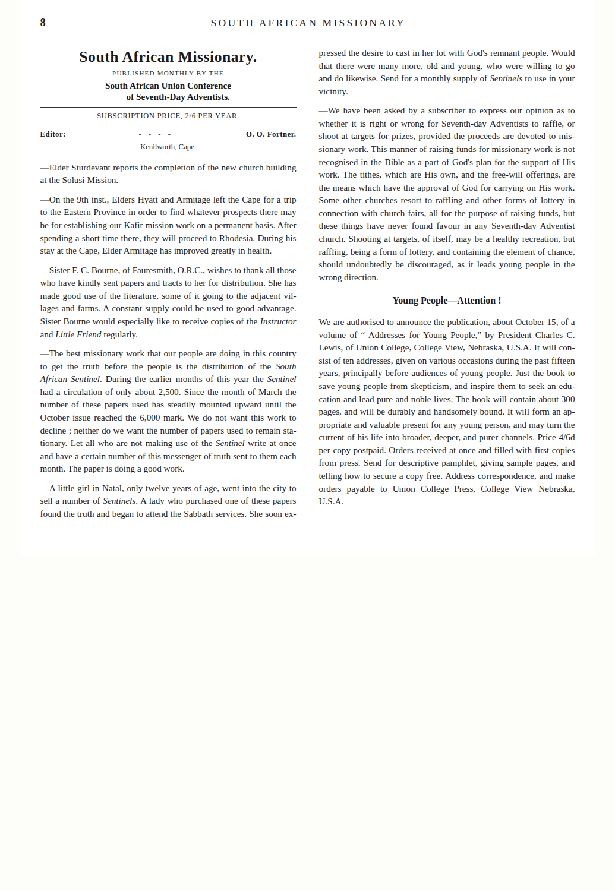8
South African Missionary
South African Missionary.
Published Monthly by the
South African Union Conference of Seventh-Day Adventists.
Subscription Price, 2/6 Per Year.
Editor: - - - - O. O. Fortner.
Kenilworth, Cape.
Elder Sturdevant reports the completion of the new church building at the Solusi Mission.
On the 9th inst., Elders Hyatt and Armitage left the Cape for a trip to the Eastern Province in order to find whatever prospects there may be for establishing our Kafir mission work on a permanent basis. After spending a short time there, they will proceed to Rhodesia. During his stay at the Cape, Elder Armitage has improved greatly in health.
Sister F. C. Bourne, of Fauresmith, O.R.C., wishes to thank all those who have kindly sent papers and tracts to her for distribution. She has made good use of the literature, some of it going to the adjacent villages and farms. A constant supply could be used to good advantage. Sister Bourne would especially like to receive copies of the Instructor and Little Friend regularly.
The best missionary work that our people are doing in this country to get the truth before the people is the distribution of the South African Sentinel. During the earlier months of this year the Sentinel had a circulation of only about 2,500. Since the month of March the number of these papers used has steadily mounted upward until the October issue reached the 6,000 mark. We do not want this work to decline ; neither do we want the number of papers used to remain stationary. Let all who are not making use of the Sentinel write at once and have a certain number of this messenger of truth sent to them each month. The paper is doing a good work.
A little girl in Natal, only twelve years of age, went into the city to sell a number of Sentinels. A lady who purchased one of these papers found the truth and began to attend the Sabbath services. She soon expressed the desire to cast in her lot with God's remnant people. Would that there were many more, old and young, who were willing to go and do likewise. Send for a monthly supply of Sentinels to use in your vicinity.
We have been asked by a subscriber to express our opinion as to whether it is right or wrong for Seventh-day Adventists to raffle, or shoot at targets for prizes, provided the proceeds are devoted to missionary work. This manner of raising funds for missionary work is not recognised in the Bible as a part of God's plan for the support of His work. The tithes, which are His own, and the free-will offerings, are the means which have the approval of God for carrying on His work. Some other churches resort to raffling and other forms of lottery in connection with church fairs, all for the purpose of raising funds, but these things have never found favour in any Seventh-day Adventist church. Shooting at targets, of itself, may be a healthy recreation, but raffling, being a form of lottery, and containing the element of chance, should undoubtedly be discouraged, as it leads young people in the wrong direction.
Young People—Attention !
We are authorised to announce the publication, about October 15, of a volume of “ Addresses for Young People,” by President Charles C. Lewis, of Union College, College View, Nebraska, U.S.A. It will consist of ten addresses, given on various occasions during the past fifteen years, principally before audiences of young people. Just the book to save young people from skepticism, and inspire them to seek an education and lead pure and noble lives. The book will contain about 300 pages, and will be durably and handsomely bound. It will form an appropriate and valuable present for any young person, and may turn the current of his life into broader, deeper, and purer channels. Price 4/6d per copy postpaid. Orders received at once and filled with first copies from press. Send for descriptive pamphlet, giving sample pages, and telling how to secure a copy free. Address correspondence, and make orders payable to Union College Press, College View Nebraska, U.S.A.